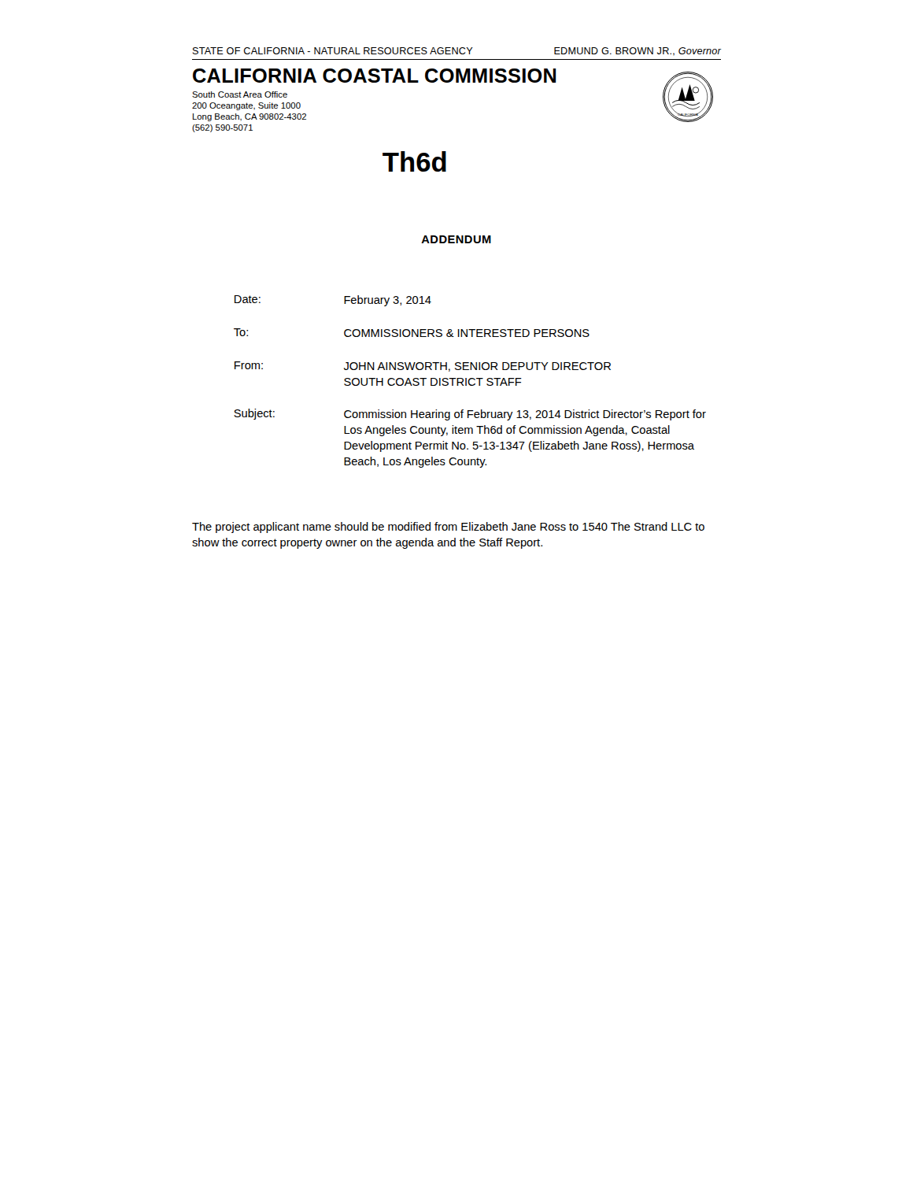State of California - Natural Resources Agency EDMUND G. BROWN JR., Governor
CALIFORNIA COASTAL COMMISSION
South Coast Area Office
200 Oceangate, Suite 1000
Long Beach, CA 90802-4302
(562) 590-5071
CALIFORNIA
Th6d
ADDENDUM
| Date: | February 3, 2014 |
| To: | COMMISSIONERS & INTERESTED PERSONS |
| From: | JOHN AINSWORTH, SENIOR DEPUTY DIRECTOR SOUTH COAST DISTRICT STAFF |
| Subject: | Commission Hearing of February 13, 2014 District Director’s Report for Los Angeles County, item Th6d of Commission Agenda, Coastal Development Permit No. 5-13-1347 (Elizabeth Jane Ross), Hermosa Beach, Los Angeles County. |
The project applicant name should be modified from Elizabeth Jane Ross to 1540 The Strand LLC to show the correct property owner on the agenda and the Staff Report.